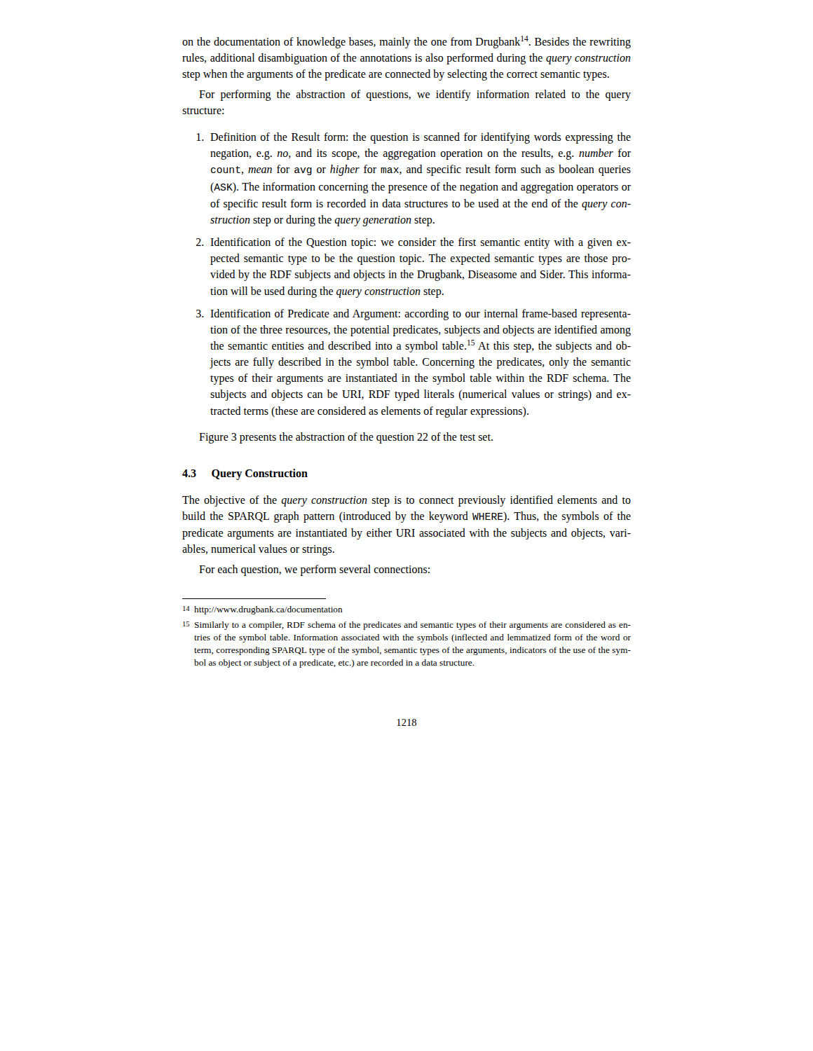on the documentation of knowledge bases, mainly the one from Drugbank14. Besides the rewriting rules, additional disambiguation of the annotations is also performed during the query construction step when the arguments of the predicate are connected by selecting the correct semantic types.
For performing the abstraction of questions, we identify information related to the query structure:
Definition of the Result form: the question is scanned for identifying words expressing the negation, e.g. no, and its scope, the aggregation operation on the results, e.g. number for count, mean for avg or higher for max, and specific result form such as boolean queries (ASK). The information concerning the presence of the negation and aggregation operators or of specific result form is recorded in data structures to be used at the end of the query construction step or during the query generation step.
Identification of the Question topic: we consider the first semantic entity with a given expected semantic type to be the question topic. The expected semantic types are those provided by the RDF subjects and objects in the Drugbank, Diseasome and Sider. This information will be used during the query construction step.
Identification of Predicate and Argument: according to our internal frame-based representation of the three resources, the potential predicates, subjects and objects are identified among the semantic entities and described into a symbol table.15 At this step, the subjects and objects are fully described in the symbol table. Concerning the predicates, only the semantic types of their arguments are instantiated in the symbol table within the RDF schema. The subjects and objects can be URI, RDF typed literals (numerical values or strings) and extracted terms (these are considered as elements of regular expressions).
Figure 3 presents the abstraction of the question 22 of the test set.
4.3 Query Construction
The objective of the query construction step is to connect previously identified elements and to build the SPARQL graph pattern (introduced by the keyword WHERE). Thus, the symbols of the predicate arguments are instantiated by either URI associated with the subjects and objects, variables, numerical values or strings.
For each question, we perform several connections:
14
http://www.drugbank.ca/documentation
15
Similarly to a compiler, RDF schema of the predicates and semantic types of their arguments are considered as entries of the symbol table. Information associated with the symbols (inflected and lemmatized form of the word or term, corresponding SPARQL type of the symbol, semantic types of the arguments, indicators of the use of the symbol as object or subject of a predicate, etc.) are recorded in a data structure.
1218